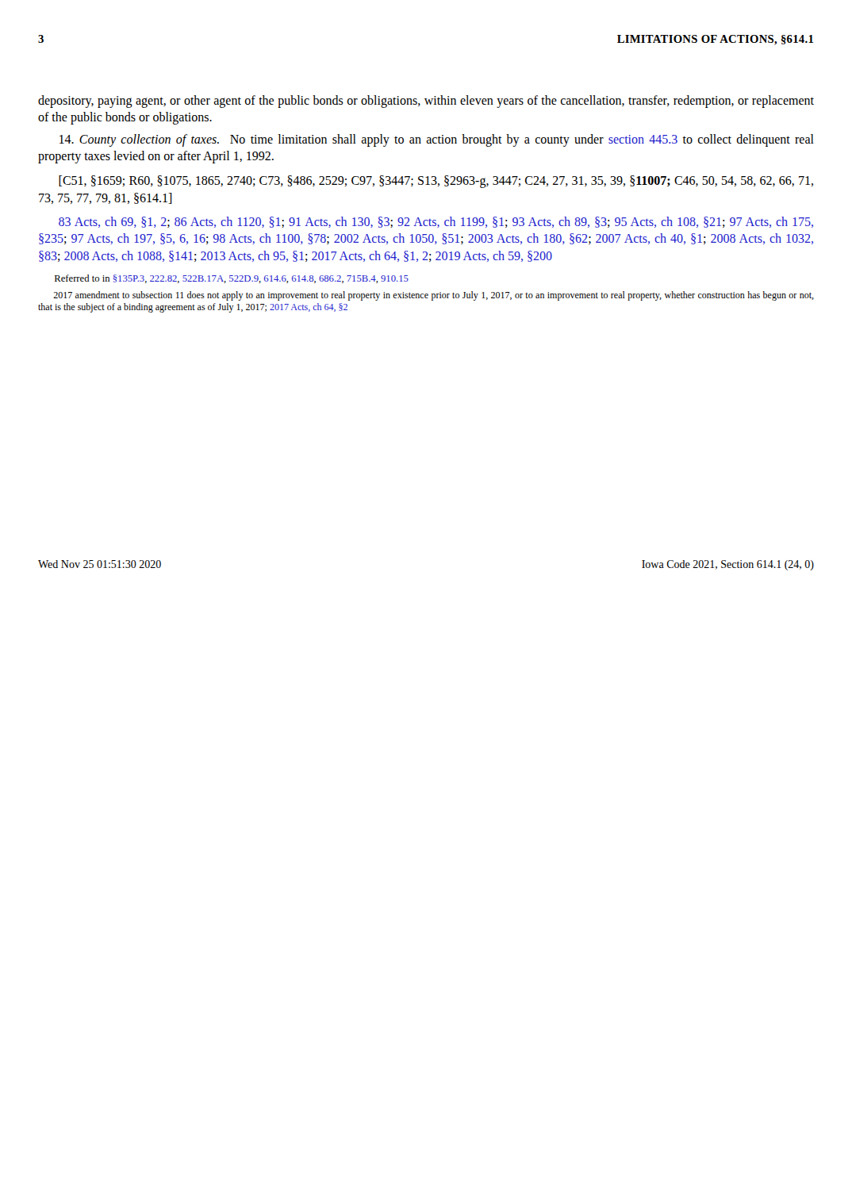3 LIMITATIONS OF ACTIONS, §614.1
depository, paying agent, or other agent of the public bonds or obligations, within eleven years of the cancellation, transfer, redemption, or replacement of the public bonds or obligations.
14. County collection of taxes. No time limitation shall apply to an action brought by a county under section 445.3 to collect delinquent real property taxes levied on or after April 1, 1992.
[C51, §1659; R60, §1075, 1865, 2740; C73, §486, 2529; C97, §3447; S13, §2963-g, 3447; C24, 27, 31, 35, 39, §11007; C46, 50, 54, 58, 62, 66, 71, 73, 75, 77, 79, 81, §614.1]
83 Acts, ch 69, §1, 2; 86 Acts, ch 1120, §1; 91 Acts, ch 130, §3; 92 Acts, ch 1199, §1; 93 Acts, ch 89, §3; 95 Acts, ch 108, §21; 97 Acts, ch 175, §235; 97 Acts, ch 197, §5, 6, 16; 98 Acts, ch 1100, §78; 2002 Acts, ch 1050, §51; 2003 Acts, ch 180, §62; 2007 Acts, ch 40, §1; 2008 Acts, ch 1032, §83; 2008 Acts, ch 1088, §141; 2013 Acts, ch 95, §1; 2017 Acts, ch 64, §1, 2; 2019 Acts, ch 59, §200
Referred to in §135P.3, 222.82, 522B.17A, 522D.9, 614.6, 614.8, 686.2, 715B.4, 910.15
2017 amendment to subsection 11 does not apply to an improvement to real property in existence prior to July 1, 2017, or to an improvement to real property, whether construction has begun or not, that is the subject of a binding agreement as of July 1, 2017; 2017 Acts, ch 64, §2
Wed Nov 25 01:51:30 2020 Iowa Code 2021, Section 614.1 (24, 0)